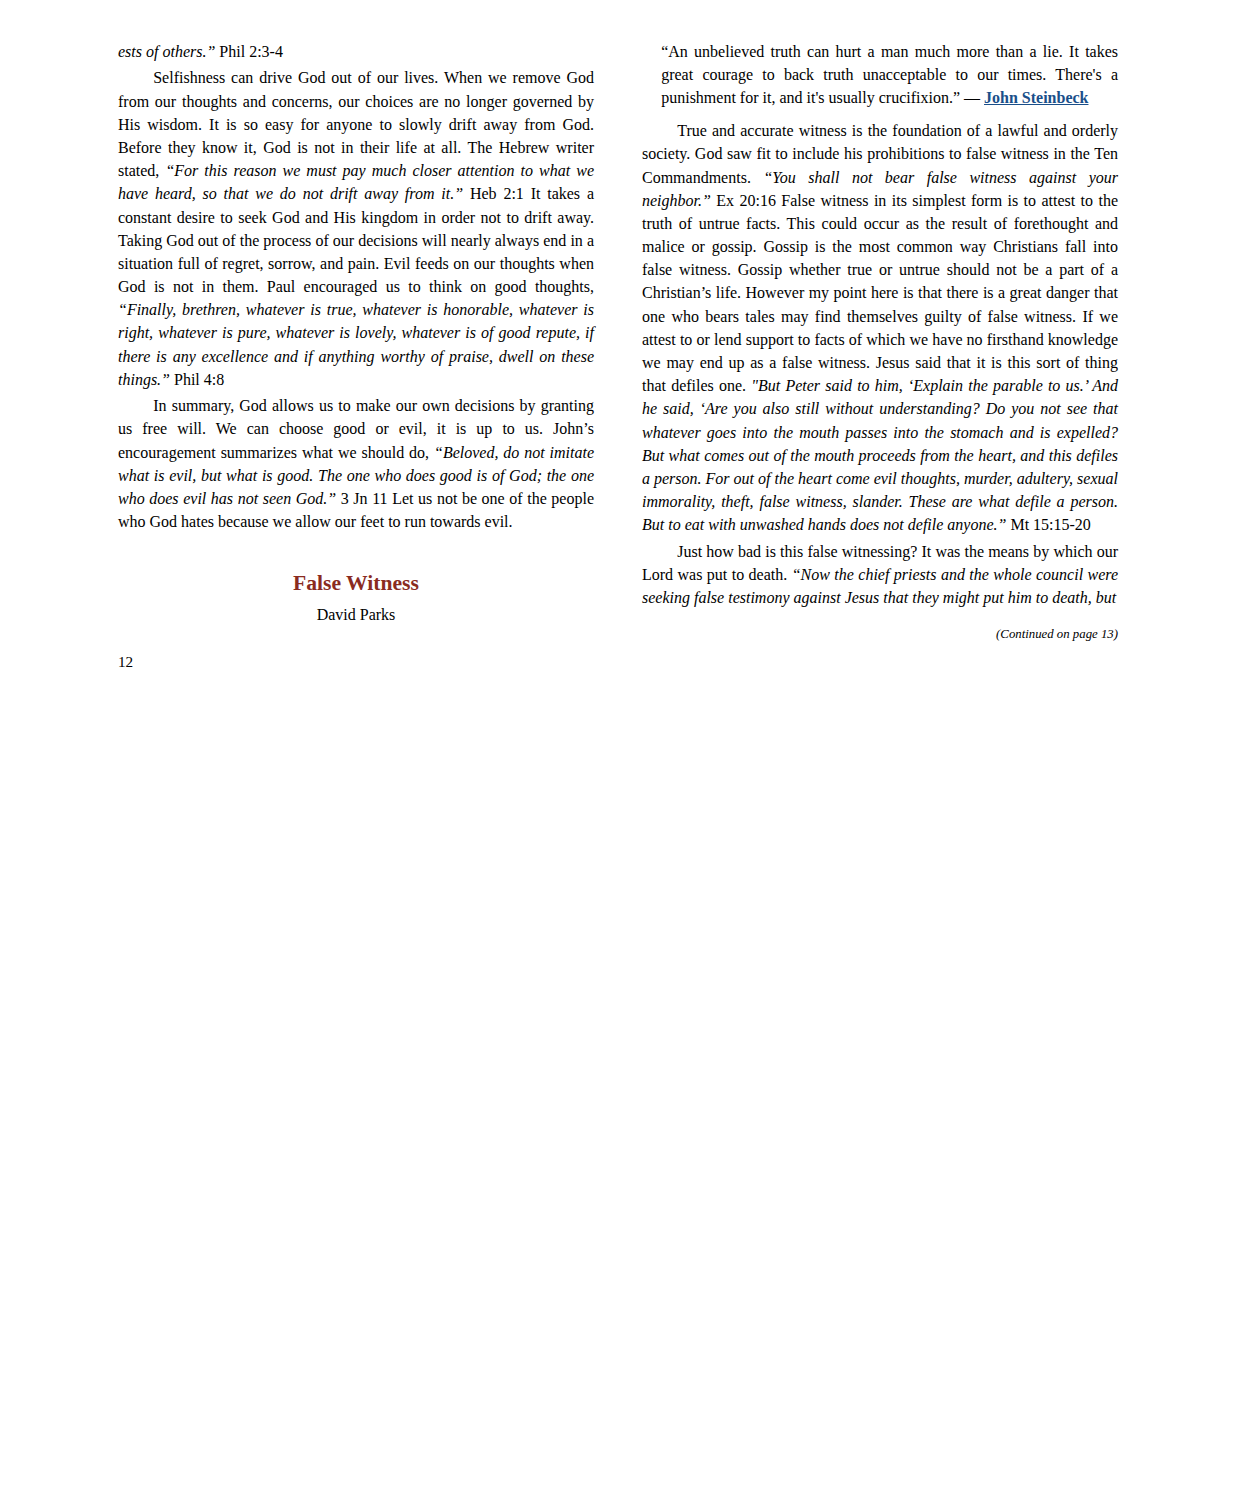ests of others.” Phil 2:3-4
Selfishness can drive God out of our lives. When we remove God from our thoughts and concerns, our choices are no longer governed by His wisdom. It is so easy for anyone to slowly drift away from God. Before they know it, God is not in their life at all. The Hebrew writer stated, “For this reason we must pay much closer attention to what we have heard, so that we do not drift away from it.” Heb 2:1 It takes a constant desire to seek God and His kingdom in order not to drift away. Taking God out of the process of our decisions will nearly always end in a situation full of regret, sorrow, and pain. Evil feeds on our thoughts when God is not in them. Paul encouraged us to think on good thoughts, “Finally, brethren, whatever is true, whatever is honorable, whatever is right, whatever is pure, whatever is lovely, whatever is of good repute, if there is any excellence and if anything worthy of praise, dwell on these things.” Phil 4:8
In summary, God allows us to make our own decisions by granting us free will. We can choose good or evil, it is up to us. John’s encouragement summarizes what we should do, “Beloved, do not imitate what is evil, but what is good. The one who does good is of God; the one who does evil has not seen God.” 3 Jn 11 Let us not be one of the people who God hates because we allow our feet to run towards evil.
False Witness
David Parks
“An unbelieved truth can hurt a man much more than a lie. It takes great courage to back truth unacceptable to our times. There's a punishment for it, and it's usually crucifixion.” — John Steinbeck
True and accurate witness is the foundation of a lawful and orderly society. God saw fit to include his prohibitions to false witness in the Ten Commandments. “You shall not bear false witness against your neighbor.” Ex 20:16 False witness in its simplest form is to attest to the truth of untrue facts. This could occur as the result of forethought and malice or gossip. Gossip is the most common way Christians fall into false witness. Gossip whether true or untrue should not be a part of a Christian’s life. However my point here is that there is a great danger that one who bears tales may find themselves guilty of false witness. If we attest to or lend support to facts of which we have no firsthand knowledge we may end up as a false witness. Jesus said that it is this sort of thing that defiles one. "But Peter said to him, ‘Explain the parable to us.’ And he said, ‘Are you also still without understanding? Do you not see that whatever goes into the mouth passes into the stomach and is expelled? But what comes out of the mouth proceeds from the heart, and this defiles a person. For out of the heart come evil thoughts, murder, adultery, sexual immorality, theft, false witness, slander. These are what defile a person. But to eat with unwashed hands does not defile anyone.” Mt 15:15-20
Just how bad is this false witnessing? It was the means by which our Lord was put to death. “Now the chief priests and the whole council were seeking false testimony against Jesus that they might put him to death, but
(Continued on page 13)
12